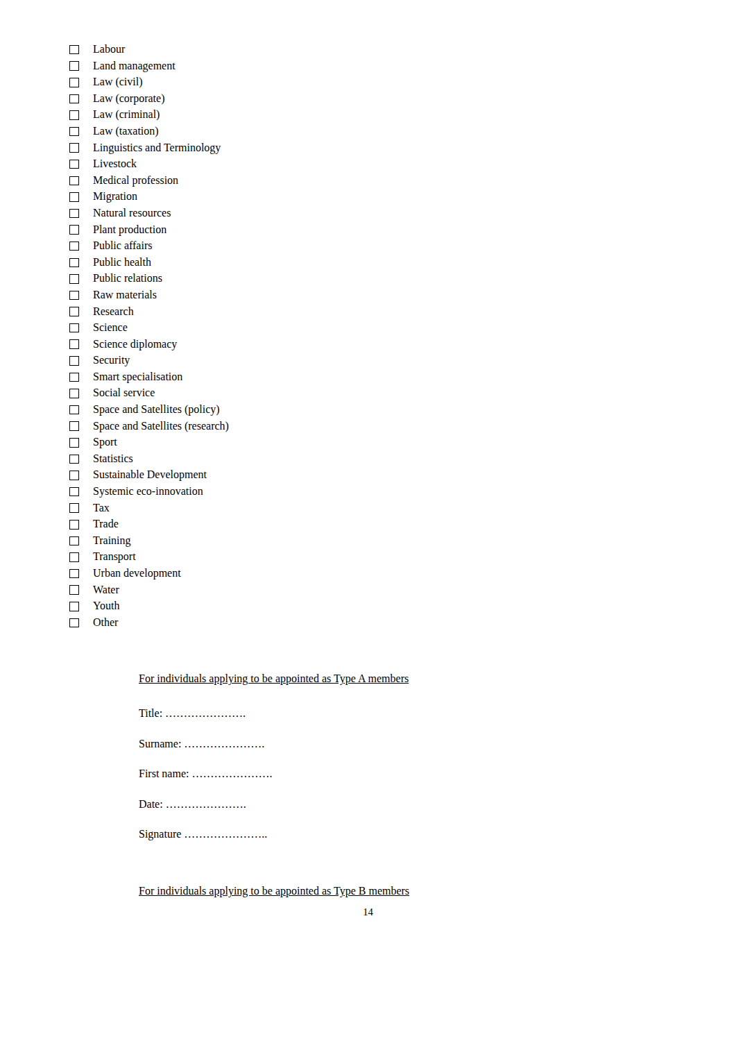Labour
Land management
Law (civil)
Law (corporate)
Law (criminal)
Law (taxation)
Linguistics and Terminology
Livestock
Medical profession
Migration
Natural resources
Plant production
Public affairs
Public health
Public relations
Raw materials
Research
Science
Science diplomacy
Security
Smart specialisation
Social service
Space and Satellites (policy)
Space and Satellites (research)
Sport
Statistics
Sustainable Development
Systemic eco-innovation
Tax
Trade
Training
Transport
Urban development
Water
Youth
Other
For individuals applying to be appointed as Type A members
Title: ………………….
Surname: ………………….
First name: ………………….
Date: ………………….
Signature …………………..
For individuals applying to be appointed as Type B members
14